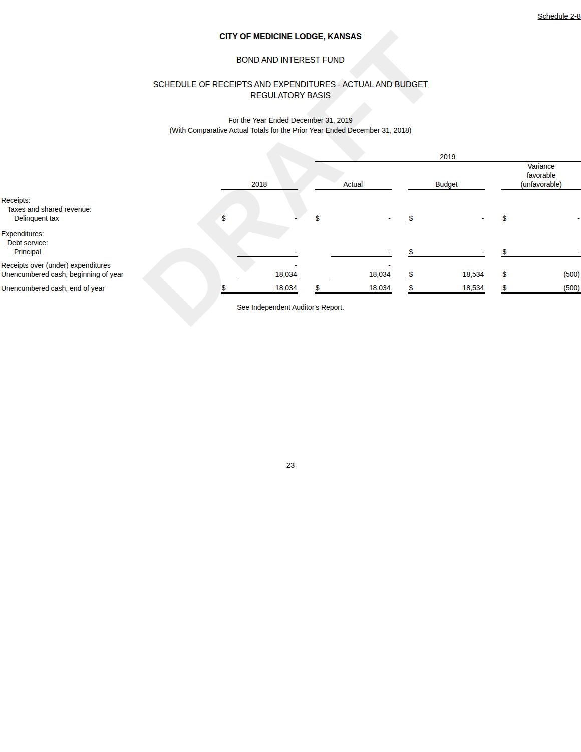DRAFT
Schedule 2-8
CITY OF MEDICINE LODGE, KANSAS
BOND AND INTEREST FUND
SCHEDULE OF RECEIPTS AND EXPENDITURES - ACTUAL AND BUDGET
REGULATORY BASIS
For the Year Ended December 31, 2019
(With Comparative Actual Totals for the Prior Year Ended December 31, 2018)
| | | | | 2019 |
| | | | | | | | | Variance |
| | | | | | | | | favorable |
| | 2018 | | Actual | | Budget | | (unfavorable) |
| Receipts: | |
| Taxes and shared revenue: | |
| Delinquent tax | $ | - | | $ | - | | $ | - | | $ | - |
| Expenditures: | |
| Debt service: | |
| Principal | | - | | | - | | $ | - | | $ | - |
| Receipts over (under) expenditures | | - | | | - | | | | | | |
| Unencumbered cash, beginning of year | | 18,034 | | | 18,034 | | $ | 18,534 | | $ | (500) |
| Unencumbered cash, end of year | $ | 18,034 | | $ | 18,034 | | $ | 18,534 | | $ | (500) |
See Independent Auditor's Report.
23